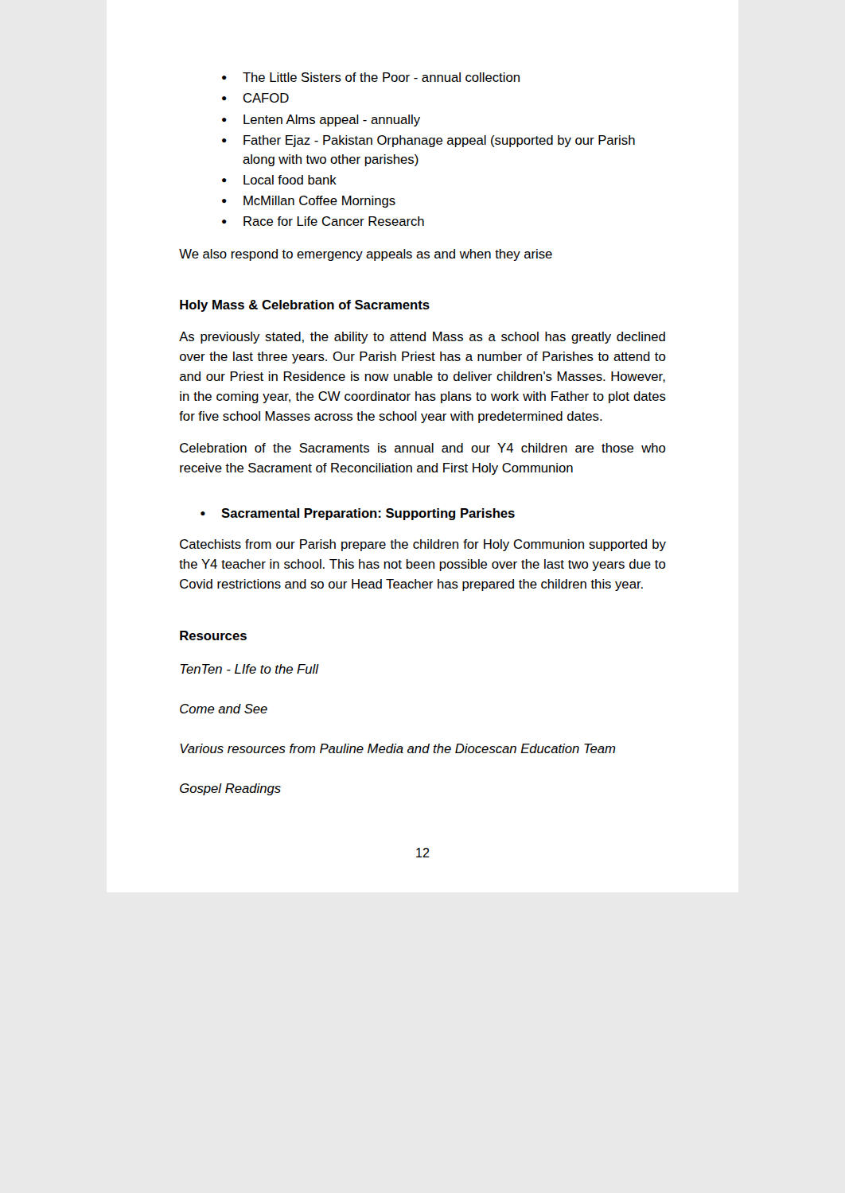The Little Sisters of the Poor - annual collection
CAFOD
Lenten Alms appeal - annually
Father Ejaz - Pakistan Orphanage appeal (supported by our Parish along with two other parishes)
Local food bank
McMillan Coffee Mornings
Race for Life Cancer Research
We also respond to emergency appeals as and when they arise
Holy Mass & Celebration of Sacraments
As previously stated, the ability to attend Mass as a school has greatly declined over the last three years. Our Parish Priest has a number of Parishes to attend to and our Priest in Residence is now unable to deliver children's Masses. However, in the coming year, the CW coordinator has plans to work with Father to plot dates for five school Masses across the school year with predetermined dates.
Celebration of the Sacraments is annual and our Y4 children are those who receive the Sacrament of Reconciliation and First Holy Communion
Sacramental Preparation: Supporting Parishes
Catechists from our Parish prepare the children for Holy Communion supported by the Y4 teacher in school. This has not been possible over the last two years due to Covid restrictions and so our Head Teacher has prepared the children this year.
Resources
TenTen - LIfe to the Full
Come and See
Various resources from Pauline Media and the Diocescan Education Team
Gospel Readings
12